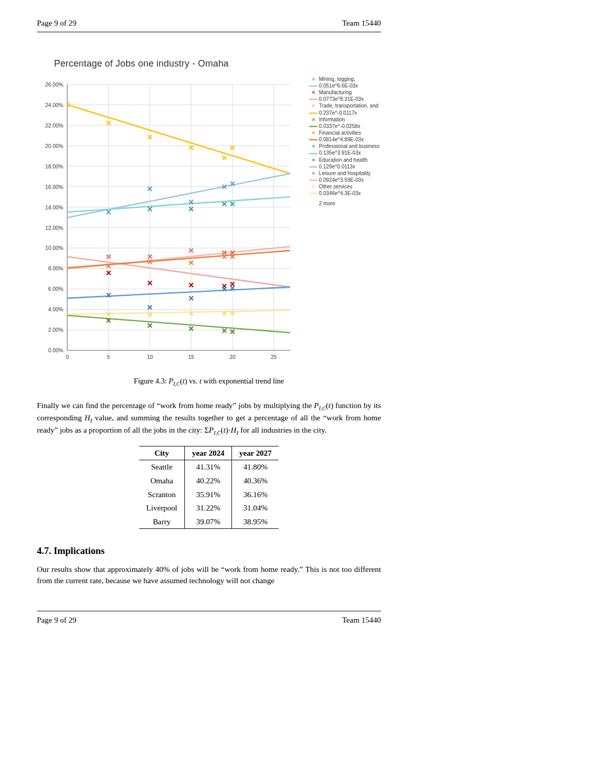Page 9 of 29 Team 15440
Percentage of Jobs one industry - Omaha
26.00% 24.00% 22.00% 20.00% 18.00% 16.00% 14.00% 12.00% 10.00% 8.00% 6.00% 4.00% 2.00% 0.00% 0 5 10 15 20 25
| ✕ | Mining, logging, |
| | 0.051e^6.6E-03x |
| ✕ | Manufacturing |
| | 0.0773e^8.31E-03x |
| ✕ | Trade, transportation, and |
| | 0.237e^-0.0117x |
| ✕ | Information |
| | 0.0337e^-0.0258x |
| ✕ | Financial activities |
| | 0.0814e^4.89E-03x |
| ✕ | Professional and business |
| | 0.135e^3.91E-03x |
| ✕ | Education and health |
| | 0.129e^0.0113x |
| ✕ | Leisure and hospitality |
| | 0.0924e^3.59E-03x |
| ✕ | Other services |
| | 0.0346e^4.3E-03x |
| | 2 more |
Figure 4.3: PI,C(t) vs. t with exponential trend line
Finally we can find the percentage of “work from home ready” jobs by multiplying the PI,C(t) function by its corresponding HI value, and summing the results together to get a percentage of all the “work from home ready” jobs as a proportion of all the jobs in the city: ΣPI,C(t)·HI for all industries in the city.
| City | year 2024 | year 2027 |
| --- | --- | --- |
| Seattle | 41.31% | 41.80% |
| Omaha | 40.22% | 40.36% |
| Scranton | 35.91% | 36.16% |
| Liverpool | 31.22% | 31.04% |
| Barry | 39.07% | 38.95% |
4.7. Implications
Our results show that approximately 40% of jobs will be “work from home ready.” This is not too different from the current rate, because we have assumed technology will not change
Page 9 of 29 Team 15440